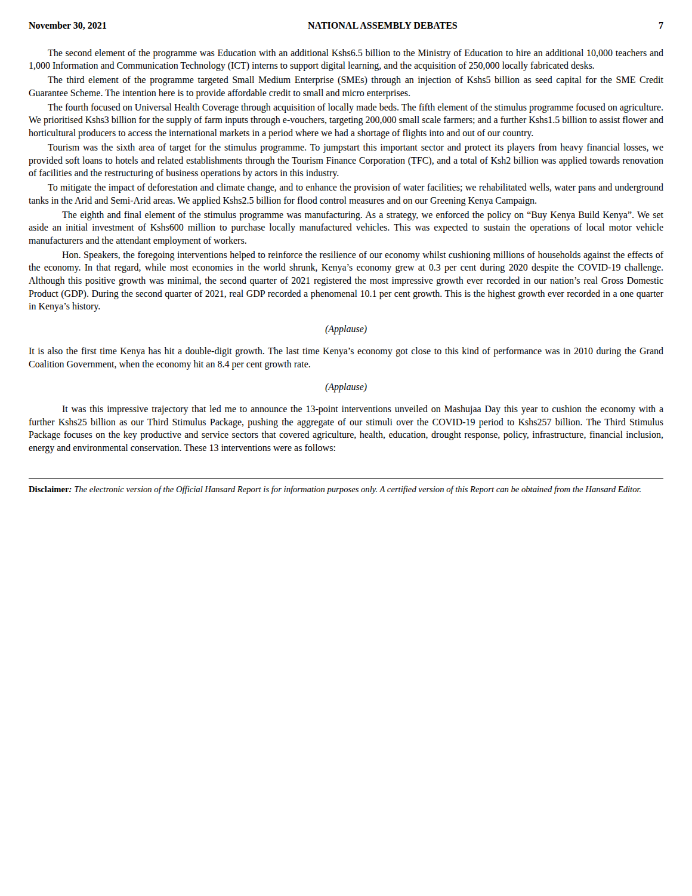November 30, 2021 NATIONAL ASSEMBLY DEBATES 7
The second element of the programme was Education with an additional Kshs6.5 billion to the Ministry of Education to hire an additional 10,000 teachers and 1,000 Information and Communication Technology (ICT) interns to support digital learning, and the acquisition of 250,000 locally fabricated desks.
The third element of the programme targeted Small Medium Enterprise (SMEs) through an injection of Kshs5 billion as seed capital for the SME Credit Guarantee Scheme. The intention here is to provide affordable credit to small and micro enterprises.
The fourth focused on Universal Health Coverage through acquisition of locally made beds. The fifth element of the stimulus programme focused on agriculture. We prioritised Kshs3 billion for the supply of farm inputs through e-vouchers, targeting 200,000 small scale farmers; and a further Kshs1.5 billion to assist flower and horticultural producers to access the international markets in a period where we had a shortage of flights into and out of our country.
Tourism was the sixth area of target for the stimulus programme. To jumpstart this important sector and protect its players from heavy financial losses, we provided soft loans to hotels and related establishments through the Tourism Finance Corporation (TFC), and a total of Ksh2 billion was applied towards renovation of facilities and the restructuring of business operations by actors in this industry.
To mitigate the impact of deforestation and climate change, and to enhance the provision of water facilities; we rehabilitated wells, water pans and underground tanks in the Arid and Semi-Arid areas. We applied Kshs2.5 billion for flood control measures and on our Greening Kenya Campaign.
The eighth and final element of the stimulus programme was manufacturing. As a strategy, we enforced the policy on “Buy Kenya Build Kenya”. We set aside an initial investment of Kshs600 million to purchase locally manufactured vehicles. This was expected to sustain the operations of local motor vehicle manufacturers and the attendant employment of workers.
Hon. Speakers, the foregoing interventions helped to reinforce the resilience of our economy whilst cushioning millions of households against the effects of the economy. In that regard, while most economies in the world shrunk, Kenya’s economy grew at 0.3 per cent during 2020 despite the COVID-19 challenge. Although this positive growth was minimal, the second quarter of 2021 registered the most impressive growth ever recorded in our nation’s real Gross Domestic Product (GDP). During the second quarter of 2021, real GDP recorded a phenomenal 10.1 per cent growth. This is the highest growth ever recorded in a one quarter in Kenya’s history.
(Applause)
It is also the first time Kenya has hit a double-digit growth. The last time Kenya’s economy got close to this kind of performance was in 2010 during the Grand Coalition Government, when the economy hit an 8.4 per cent growth rate.
(Applause)
It was this impressive trajectory that led me to announce the 13-point interventions unveiled on Mashujaa Day this year to cushion the economy with a further Kshs25 billion as our Third Stimulus Package, pushing the aggregate of our stimuli over the COVID-19 period to Kshs257 billion. The Third Stimulus Package focuses on the key productive and service sectors that covered agriculture, health, education, drought response, policy, infrastructure, financial inclusion, energy and environmental conservation. These 13 interventions were as follows:
Disclaimer: The electronic version of the Official Hansard Report is for information purposes only. A certified version of this Report can be obtained from the Hansard Editor.